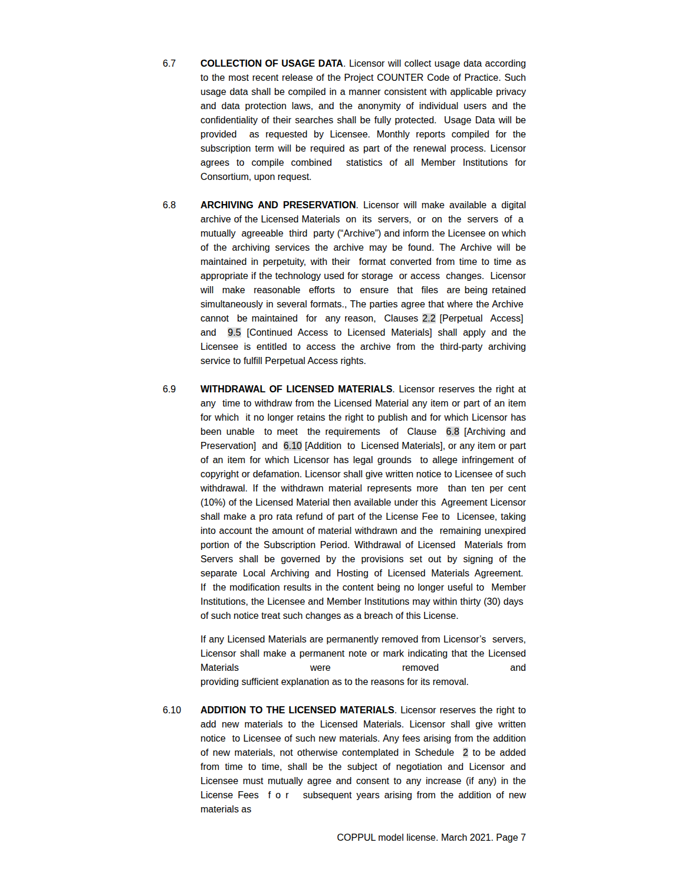6.7
COLLECTION OF USAGE DATA. Licensor will collect usage data according to the most recent release of the Project COUNTER Code of Practice. Such usage data shall be compiled in a manner consistent with applicable privacy and data protection laws, and the anonymity of individual users and the confidentiality of their searches shall be fully protected. Usage Data will be provided as requested by Licensee. Monthly reports compiled for the subscription term will be required as part of the renewal process. Licensor agrees to compile combined statistics of all Member Institutions for Consortium, upon request.
6.8
ARCHIVING AND PRESERVATION. Licensor will make available a digital archive of the Licensed Materials on its servers, or on the servers of a mutually agreeable third party (“Archive”) and inform the Licensee on which of the archiving services the archive may be found. The Archive will be maintained in perpetuity, with their format converted from time to time as appropriate if the technology used for storage or access changes. Licensor will make reasonable efforts to ensure that files are being retained simultaneously in several formats., The parties agree that where the Archive cannot be maintained for any reason, Clauses 2.2 [Perpetual Access] and 9.5 [Continued Access to Licensed Materials] shall apply and the Licensee is entitled to access the archive from the third-party archiving service to fulfill Perpetual Access rights.
6.9
WITHDRAWAL OF LICENSED MATERIALS. Licensor reserves the right at any time to withdraw from the Licensed Material any item or part of an item for which it no longer retains the right to publish and for which Licensor has been unable to meet the requirements of Clause 6.8 [Archiving and Preservation] and 6.10 [Addition to Licensed Materials], or any item or part of an item for which Licensor has legal grounds to allege infringement of copyright or defamation. Licensor shall give written notice to Licensee of such withdrawal. If the withdrawn material represents more than ten per cent (10%) of the Licensed Material then available under this Agreement Licensor shall make a pro rata refund of part of the License Fee to Licensee, taking into account the amount of material withdrawn and the remaining unexpired portion of the Subscription Period. Withdrawal of Licensed Materials from Servers shall be governed by the provisions set out by signing of the separate Local Archiving and Hosting of Licensed Materials Agreement. If the modification results in the content being no longer useful to Member Institutions, the Licensee and Member Institutions may within thirty (30) days of such notice treat such changes as a breach of this License.
If any Licensed Materials are permanently removed from Licensor’s servers, Licensor shall make a permanent note or mark indicating that the Licensed Materials were removed and providing sufficient explanation as to the reasons for its removal.
6.10
ADDITION TO THE LICENSED MATERIALS. Licensor reserves the right to add new materials to the Licensed Materials. Licensor shall give written notice to Licensee of such new materials. Any fees arising from the addition of new materials, not otherwise contemplated in Schedule 2 to be added from time to time, shall be the subject of negotiation and Licensor and Licensee must mutually agree and consent to any increase (if any) in the License Fees f o r subsequent years arising from the addition of new materials as
COPPUL model license. March 2021. Page 7